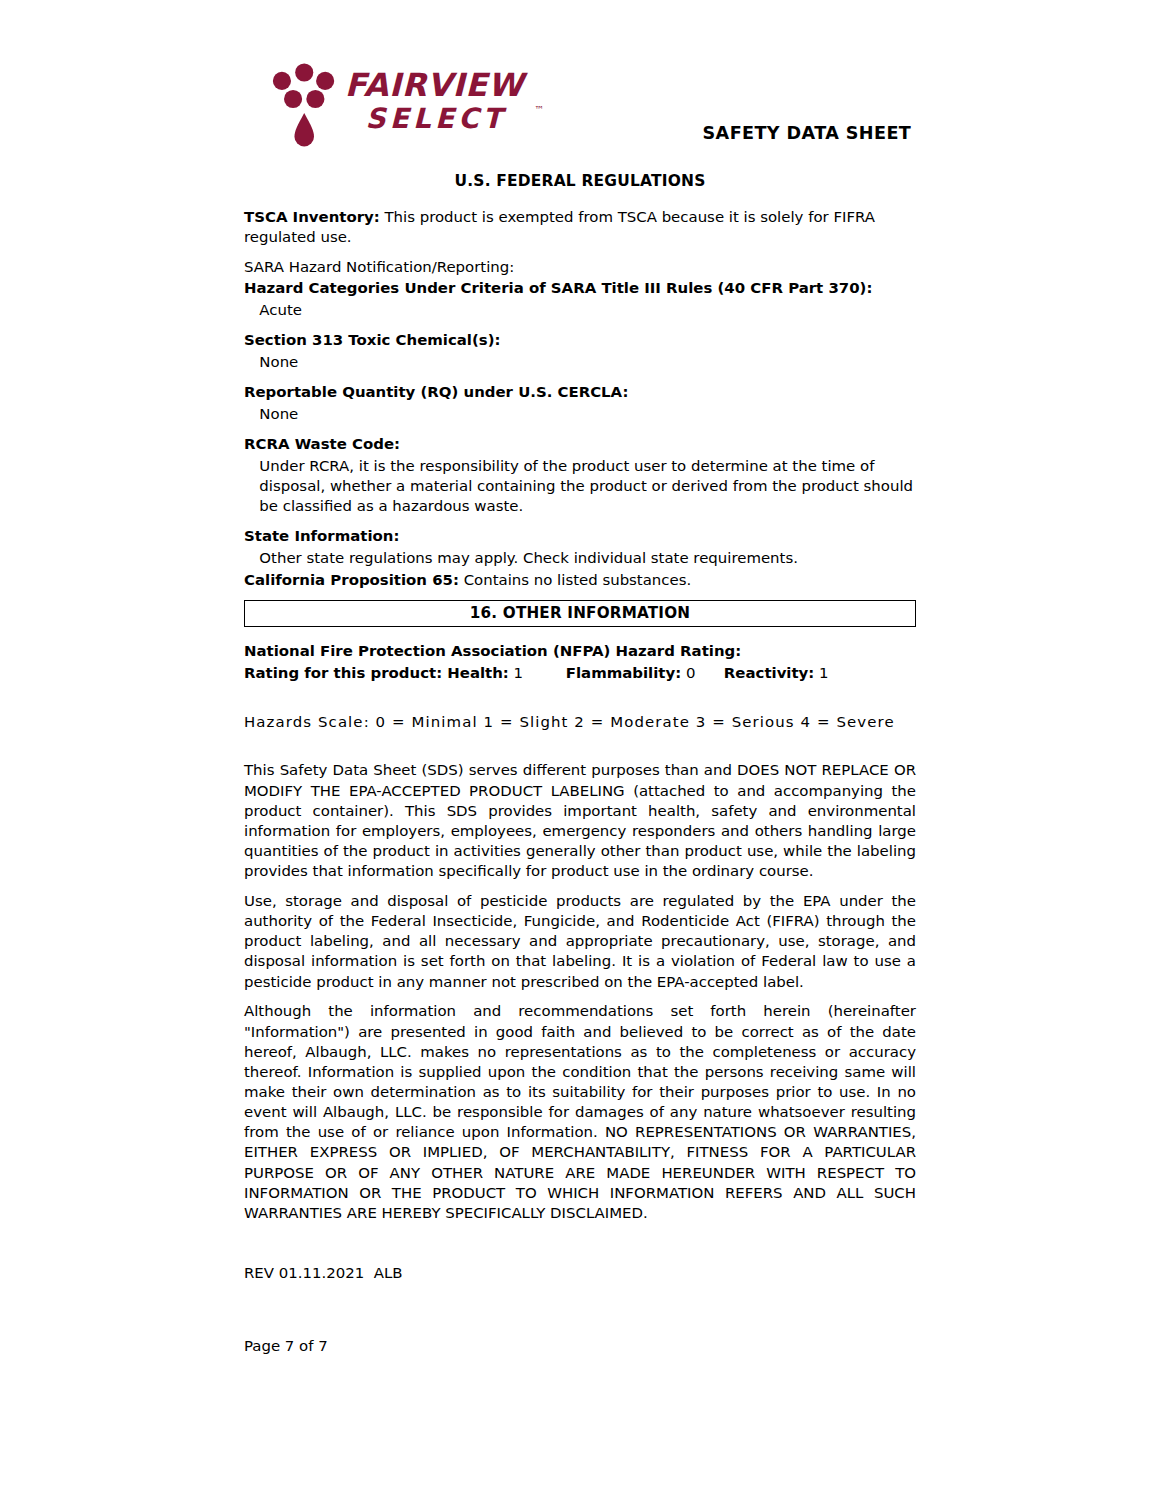FAIRVIEW SELECT ™
SAFETY DATA SHEET
U.S. FEDERAL REGULATIONS
TSCA Inventory: This product is exempted from TSCA because it is solely for FIFRA regulated use.
SARA Hazard Notification/Reporting:
Hazard Categories Under Criteria of SARA Title III Rules (40 CFR Part 370):
Acute
Section 313 Toxic Chemical(s):
None
Reportable Quantity (RQ) under U.S. CERCLA:
None
RCRA Waste Code:
Under RCRA, it is the responsibility of the product user to determine at the time of disposal, whether a material containing the product or derived from the product should be classified as a hazardous waste.
State Information:
Other state regulations may apply. Check individual state requirements.
California Proposition 65: Contains no listed substances.
16. OTHER INFORMATION
National Fire Protection Association (NFPA) Hazard Rating:
Rating for this product: Health: 1 Flammability: 0 Reactivity: 1
Hazards Scale: 0 = Minimal 1 = Slight 2 = Moderate 3 = Serious 4 = Severe
This Safety Data Sheet (SDS) serves different purposes than and DOES NOT REPLACE OR MODIFY THE EPA-ACCEPTED PRODUCT LABELING (attached to and accompanying the product container). This SDS provides important health, safety and environmental information for employers, employees, emergency responders and others handling large quantities of the product in activities generally other than product use, while the labeling provides that information specifically for product use in the ordinary course.
Use, storage and disposal of pesticide products are regulated by the EPA under the authority of the Federal Insecticide, Fungicide, and Rodenticide Act (FIFRA) through the product labeling, and all necessary and appropriate precautionary, use, storage, and disposal information is set forth on that labeling. It is a violation of Federal law to use a pesticide product in any manner not prescribed on the EPA-accepted label.
Although the information and recommendations set forth herein (hereinafter "Information") are presented in good faith and believed to be correct as of the date hereof, Albaugh, LLC. makes no representations as to the completeness or accuracy thereof. Information is supplied upon the condition that the persons receiving same will make their own determination as to its suitability for their purposes prior to use. In no event will Albaugh, LLC. be responsible for damages of any nature whatsoever resulting from the use of or reliance upon Information. NO REPRESENTATIONS OR WARRANTIES, EITHER EXPRESS OR IMPLIED, OF MERCHANTABILITY, FITNESS FOR A PARTICULAR PURPOSE OR OF ANY OTHER NATURE ARE MADE HEREUNDER WITH RESPECT TO INFORMATION OR THE PRODUCT TO WHICH INFORMATION REFERS AND ALL SUCH WARRANTIES ARE HEREBY SPECIFICALLY DISCLAIMED.
REV 01.11.2021 ALB
Page 7 of 7